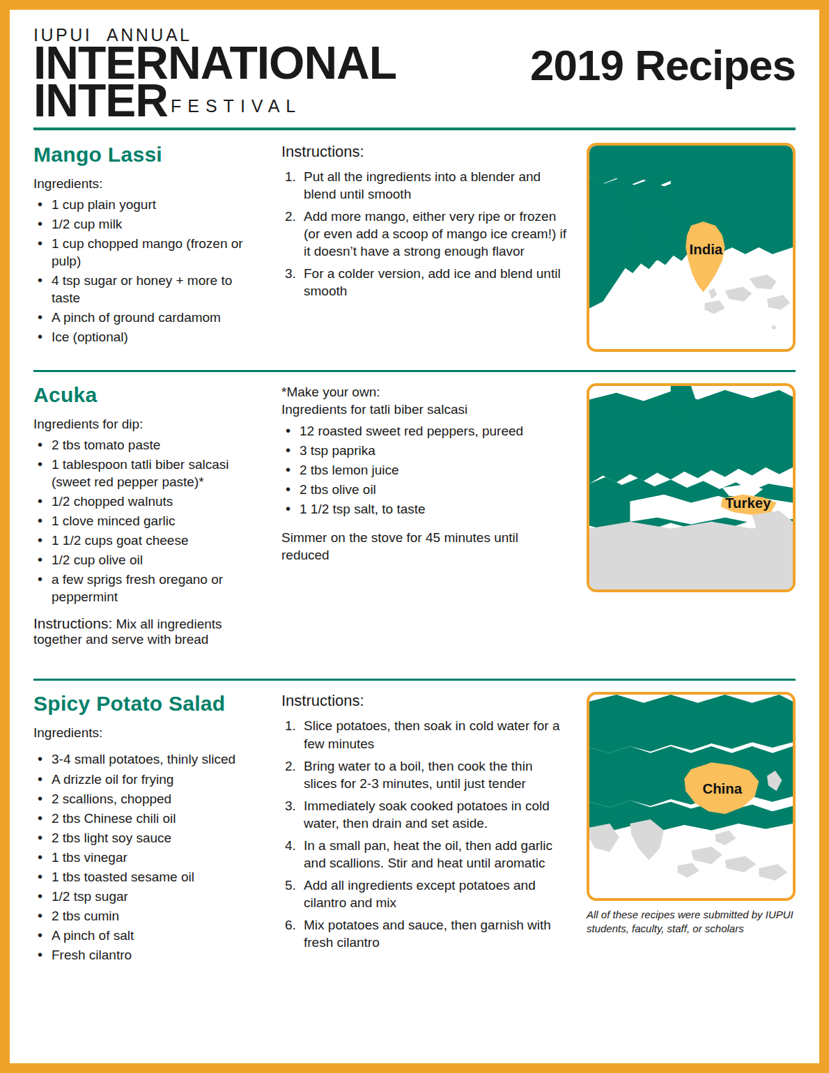IUPUI ANNUAL INTERNATIONAL INTERFESTIVAL
2019 Recipes
Mango Lassi
Ingredients:
1 cup plain yogurt
1/2 cup milk
1 cup chopped mango (frozen or pulp)
4 tsp sugar or honey + more to taste
A pinch of ground cardamom
Ice (optional)
Instructions:
Put all the ingredients into a blender and blend until smooth
Add more mango, either very ripe or frozen (or even add a scoop of mango ice cream!) if it doesn’t have a strong enough flavor
For a colder version, add ice and blend until smooth
India
Acuka
Ingredients for dip:
2 tbs tomato paste
1 tablespoon tatli biber salcasi (sweet red pepper paste)*
1/2 chopped walnuts
1 clove minced garlic
1 1/2 cups goat cheese
1/2 cup olive oil
a few sprigs fresh oregano or peppermint
Instructions: Mix all ingredients together and serve with bread
*Make your own:
Ingredients for tatli biber salcasi
12 roasted sweet red peppers, pureed
3 tsp paprika
2 tbs lemon juice
2 tbs olive oil
1 1/2 tsp salt, to taste
Simmer on the stove for 45 minutes until reduced
Turkey
Spicy Potato Salad
Ingredients:
3-4 small potatoes, thinly sliced
A drizzle oil for frying
2 scallions, chopped
2 tbs Chinese chili oil
2 tbs light soy sauce
1 tbs vinegar
1 tbs toasted sesame oil
1/2 tsp sugar
2 tbs cumin
A pinch of salt
Fresh cilantro
Instructions:
Slice potatoes, then soak in cold water for a few minutes
Bring water to a boil, then cook the thin slices for 2-3 minutes, until just tender
Immediately soak cooked potatoes in cold water, then drain and set aside.
In a small pan, heat the oil, then add garlic and scallions. Stir and heat until aromatic
Add all ingredients except potatoes and cilantro and mix
Mix potatoes and sauce, then garnish with fresh cilantro
China
All of these recipes were submitted by IUPUI students, faculty, staff, or scholars